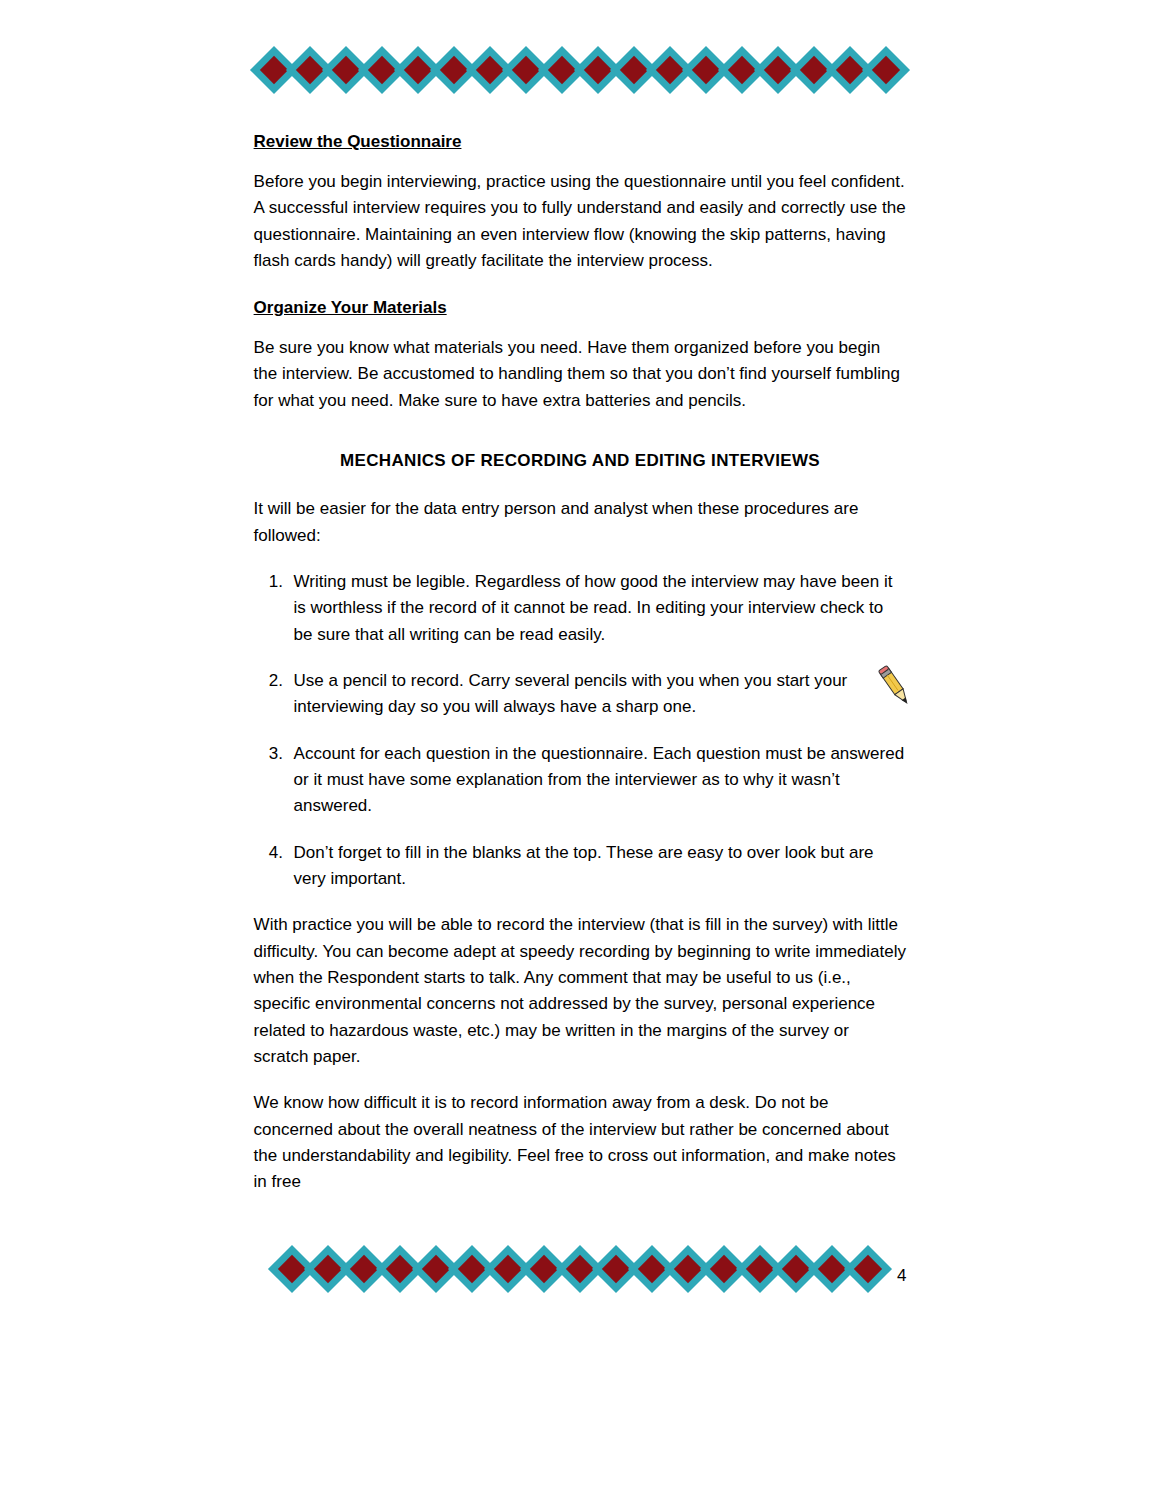Review the Questionnaire
Before you begin interviewing, practice using the questionnaire until you feel confident. A successful interview requires you to fully understand and easily and correctly use the questionnaire. Maintaining an even interview flow (knowing the skip patterns, having flash cards handy) will greatly facilitate the interview process.
Organize Your Materials
Be sure you know what materials you need. Have them organized before you begin the interview. Be accustomed to handling them so that you don’t find yourself fumbling for what you need. Make sure to have extra batteries and pencils.
MECHANICS OF RECORDING AND EDITING INTERVIEWS
It will be easier for the data entry person and analyst when these procedures are followed:
Writing must be legible. Regardless of how good the interview may have been it is worthless if the record of it cannot be read. In editing your interview check to be sure that all writing can be read easily.
Use a pencil to record. Carry several pencils with you when you start your interviewing day so you will always have a sharp one.
Account for each question in the questionnaire. Each question must be answered or it must have some explanation from the interviewer as to why it wasn’t answered.
Don’t forget to fill in the blanks at the top. These are easy to over look but are very important.
With practice you will be able to record the interview (that is fill in the survey) with little difficulty. You can become adept at speedy recording by beginning to write immediately when the Respondent starts to talk. Any comment that may be useful to us (i.e., specific environmental concerns not addressed by the survey, personal experience related to hazardous waste, etc.) may be written in the margins of the survey or scratch paper.
We know how difficult it is to record information away from a desk. Do not be concerned about the overall neatness of the interview but rather be concerned about the understandability and legibility. Feel free to cross out information, and make notes in free
4